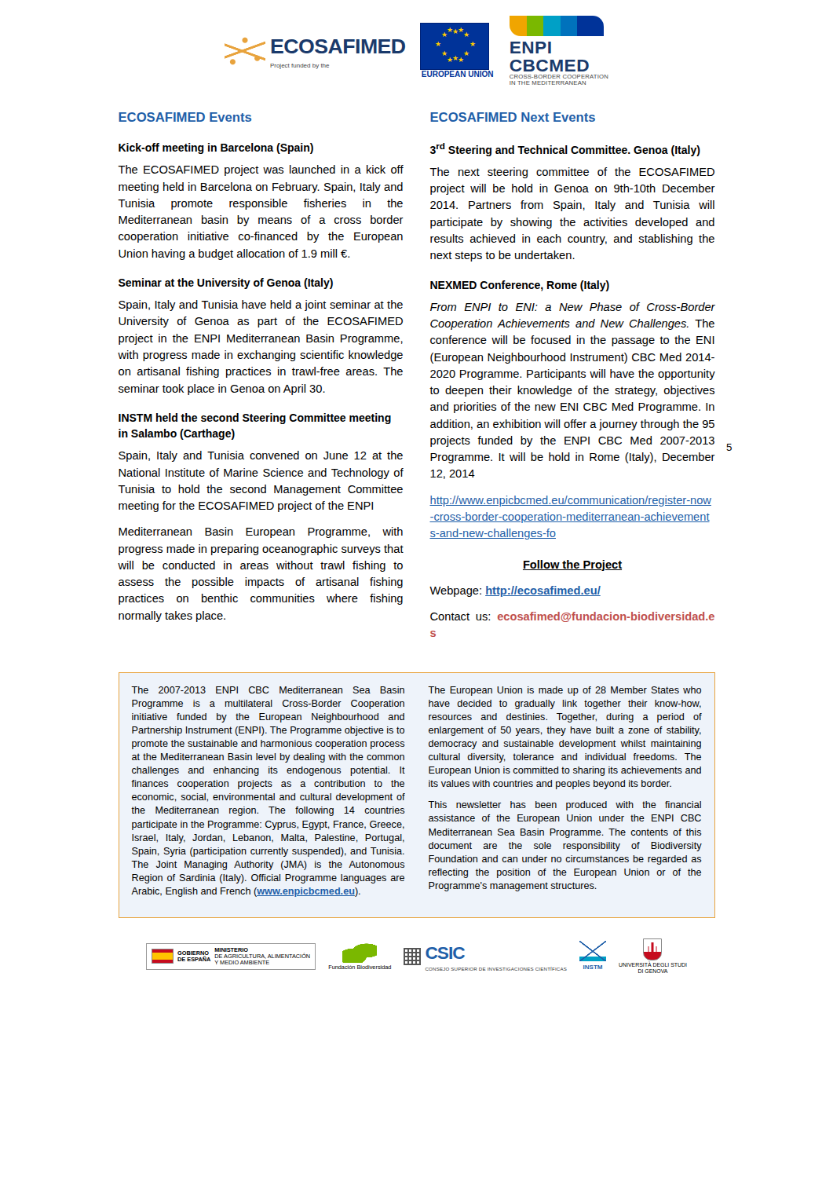ECOSAFIMED Project funded by the
★ ★ ★ ★ ★ ★ ★ ★ ★ ★ ★ ★
EUROPEAN UNION
ENPI
CBCMED
CROSS-BORDER COOPERATION
IN THE MEDITERRANEAN
ECOSAFIMED Events
Kick-off meeting in Barcelona (Spain)
The ECOSAFIMED project was launched in a kick off meeting held in Barcelona on February. Spain, Italy and Tunisia promote responsible fisheries in the Mediterranean basin by means of a cross border cooperation initiative co-financed by the European Union having a budget allocation of 1.9 mill €.
Seminar at the University of Genoa (Italy)
Spain, Italy and Tunisia have held a joint seminar at the University of Genoa as part of the ECOSAFIMED project in the ENPI Mediterranean Basin Programme, with progress made in exchanging scientific knowledge on artisanal fishing practices in trawl-free areas. The seminar took place in Genoa on April 30.
INSTM held the second Steering Committee meeting in Salambo (Carthage)
Spain, Italy and Tunisia convened on June 12 at the National Institute of Marine Science and Technology of Tunisia to hold the second Management Committee meeting for the ECOSAFIMED project of the ENPI
Mediterranean Basin European Programme, with progress made in preparing oceanographic surveys that will be conducted in areas without trawl fishing to assess the possible impacts of artisanal fishing practices on benthic communities where fishing normally takes place.
ECOSAFIMED Next Events
3rd Steering and Technical Committee. Genoa (Italy)
The next steering committee of the ECOSAFIMED project will be hold in Genoa on 9th-10th December 2014. Partners from Spain, Italy and Tunisia will participate by showing the activities developed and results achieved in each country, and stablishing the next steps to be undertaken.
NEXMED Conference, Rome (Italy)
From ENPI to ENI: a New Phase of Cross-Border Cooperation Achievements and New Challenges. The conference will be focused in the passage to the ENI (European Neighbourhood Instrument) CBC Med 2014-2020 Programme. Participants will have the opportunity to deepen their knowledge of the strategy, objectives and priorities of the new ENI CBC Med Programme. In addition, an exhibition will offer a journey through the 95 projects funded by the ENPI CBC Med 2007-2013 Programme. It will be hold in Rome (Italy), December 12, 2014
http://www.enpicbcmed.eu/communication/register-now-cross-border-cooperation-mediterranean-achievements-and-new-challenges-fo
Follow the Project
Webpage: http://ecosafimed.eu/
Contact us: ecosafimed@fundacion-biodiversidad.es
5
The 2007-2013 ENPI CBC Mediterranean Sea Basin Programme is a multilateral Cross-Border Cooperation initiative funded by the European Neighbourhood and Partnership Instrument (ENPI). The Programme objective is to promote the sustainable and harmonious cooperation process at the Mediterranean Basin level by dealing with the common challenges and enhancing its endogenous potential. It finances cooperation projects as a contribution to the economic, social, environmental and cultural development of the Mediterranean region. The following 14 countries participate in the Programme: Cyprus, Egypt, France, Greece, Israel, Italy, Jordan, Lebanon, Malta, Palestine, Portugal, Spain, Syria (participation currently suspended), and Tunisia. The Joint Managing Authority (JMA) is the Autonomous Region of Sardinia (Italy). Official Programme languages are Arabic, English and French (www.enpicbcmed.eu).
The European Union is made up of 28 Member States who have decided to gradually link together their know-how, resources and destinies. Together, during a period of enlargement of 50 years, they have built a zone of stability, democracy and sustainable development whilst maintaining cultural diversity, tolerance and individual freedoms. The European Union is committed to sharing its achievements and its values with countries and peoples beyond its border.
This newsletter has been produced with the financial assistance of the European Union under the ENPI CBC Mediterranean Sea Basin Programme. The contents of this document are the sole responsibility of Biodiversity Foundation and can under no circumstances be regarded as reflecting the position of the European Union or of the Programme's management structures.
GOBIERNO DE ESPAÑA
MINISTERIO DE AGRICULTURA, ALIMENTACIÓN
Y MEDIO AMBIENTE
Fundación Biodiversidad
CSIC
CONSEJO SUPERIOR DE INVESTIGACIONES CIENTÍFICAS
INSTM
UNIVERSITÀ DEGLI STUDI
DI GENOVA